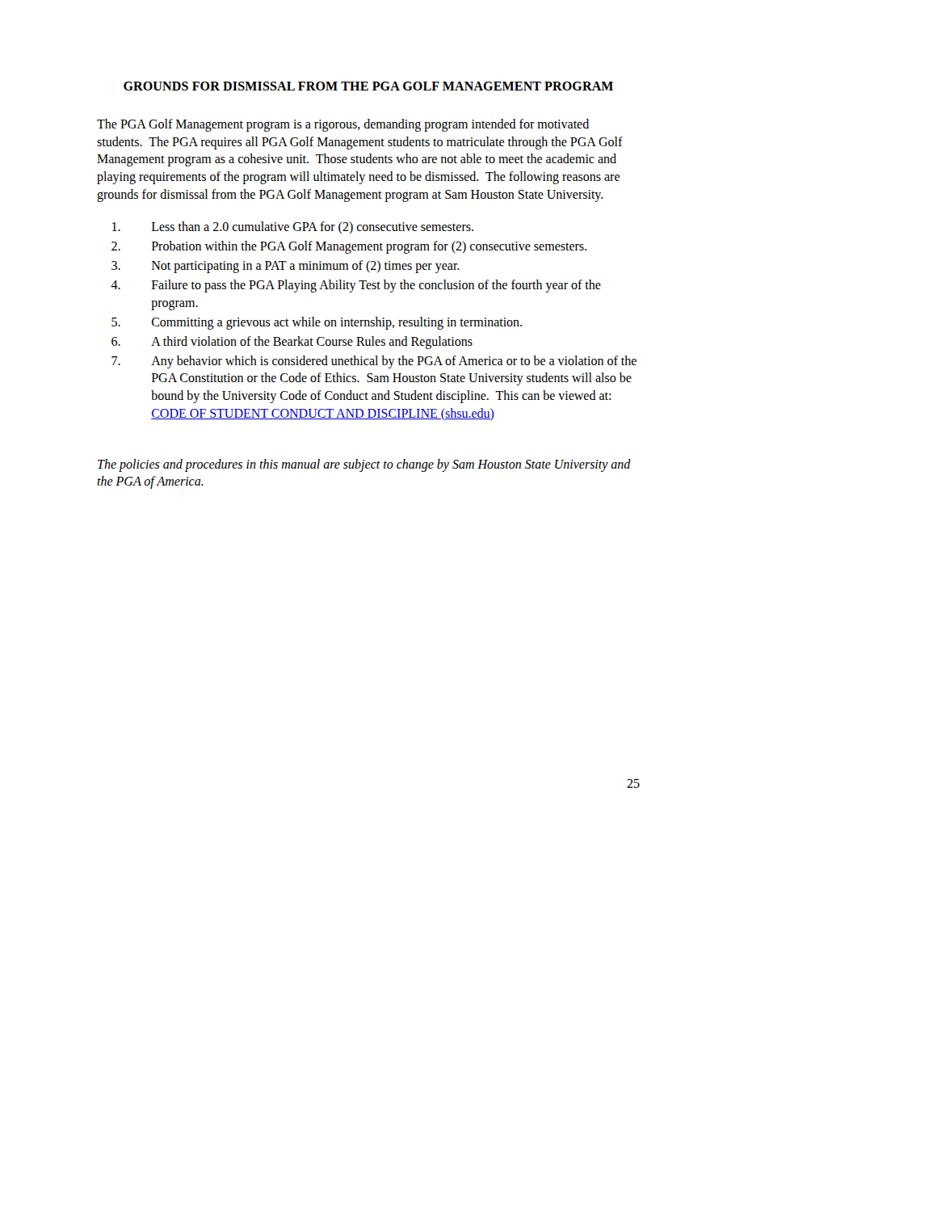GROUNDS FOR DISMISSAL FROM THE PGA GOLF MANAGEMENT PROGRAM
The PGA Golf Management program is a rigorous, demanding program intended for motivated students. The PGA requires all PGA Golf Management students to matriculate through the PGA Golf Management program as a cohesive unit. Those students who are not able to meet the academic and playing requirements of the program will ultimately need to be dismissed. The following reasons are grounds for dismissal from the PGA Golf Management program at Sam Houston State University.
Less than a 2.0 cumulative GPA for (2) consecutive semesters.
Probation within the PGA Golf Management program for (2) consecutive semesters.
Not participating in a PAT a minimum of (2) times per year.
Failure to pass the PGA Playing Ability Test by the conclusion of the fourth year of the program.
Committing a grievous act while on internship, resulting in termination.
A third violation of the Bearkat Course Rules and Regulations
Any behavior which is considered unethical by the PGA of America or to be a violation of the PGA Constitution or the Code of Ethics. Sam Houston State University students will also be bound by the University Code of Conduct and Student discipline. This can be viewed at: CODE OF STUDENT CONDUCT AND DISCIPLINE (shsu.edu)
The policies and procedures in this manual are subject to change by Sam Houston State University and the PGA of America.
25